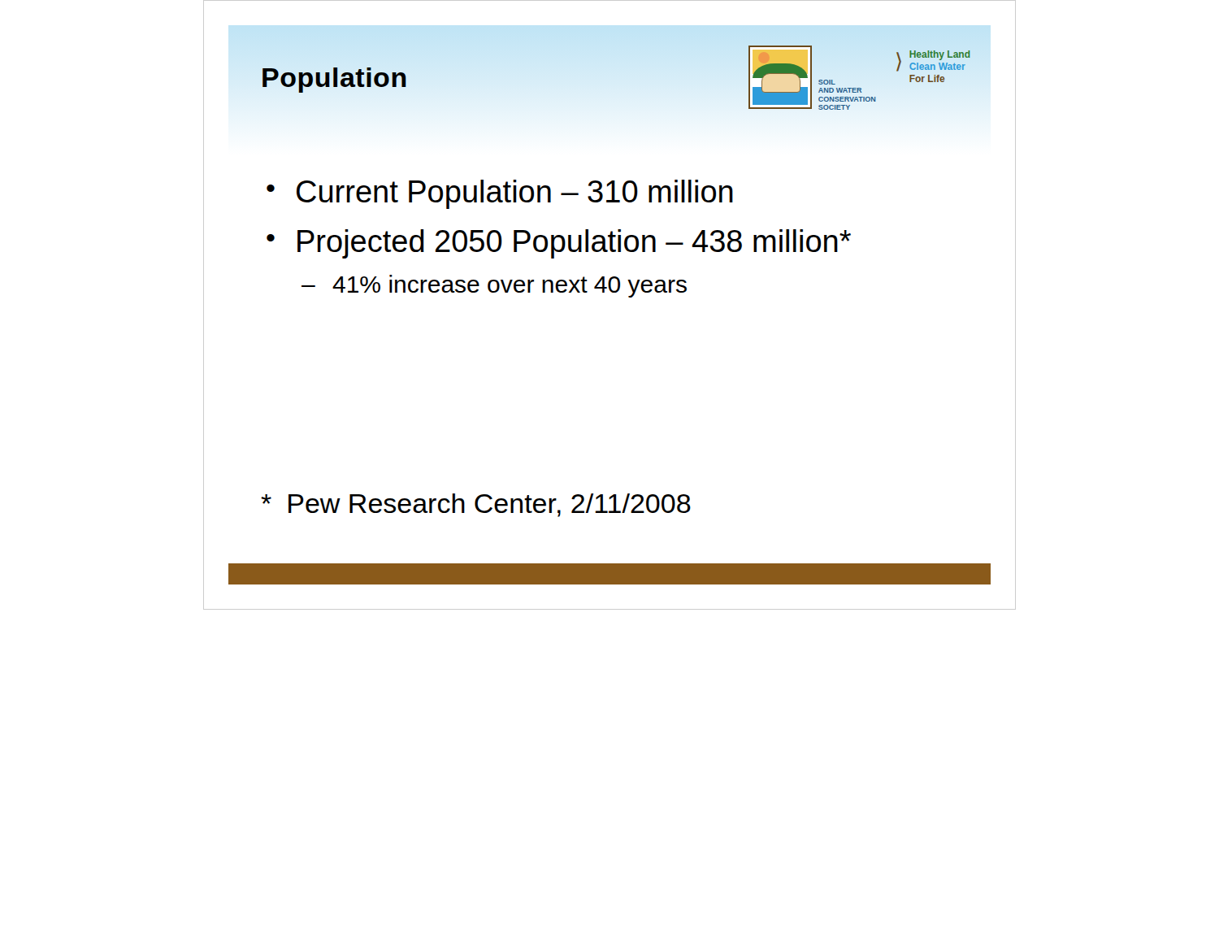Population
Soil
And Water
Conservation
Society
⟩
Healthy Land
Clean Water
For Life
Current Population – 310 million
Projected 2050 Population – 438 million*
41% increase over next 40 years
*Pew Research Center, 2/11/2008